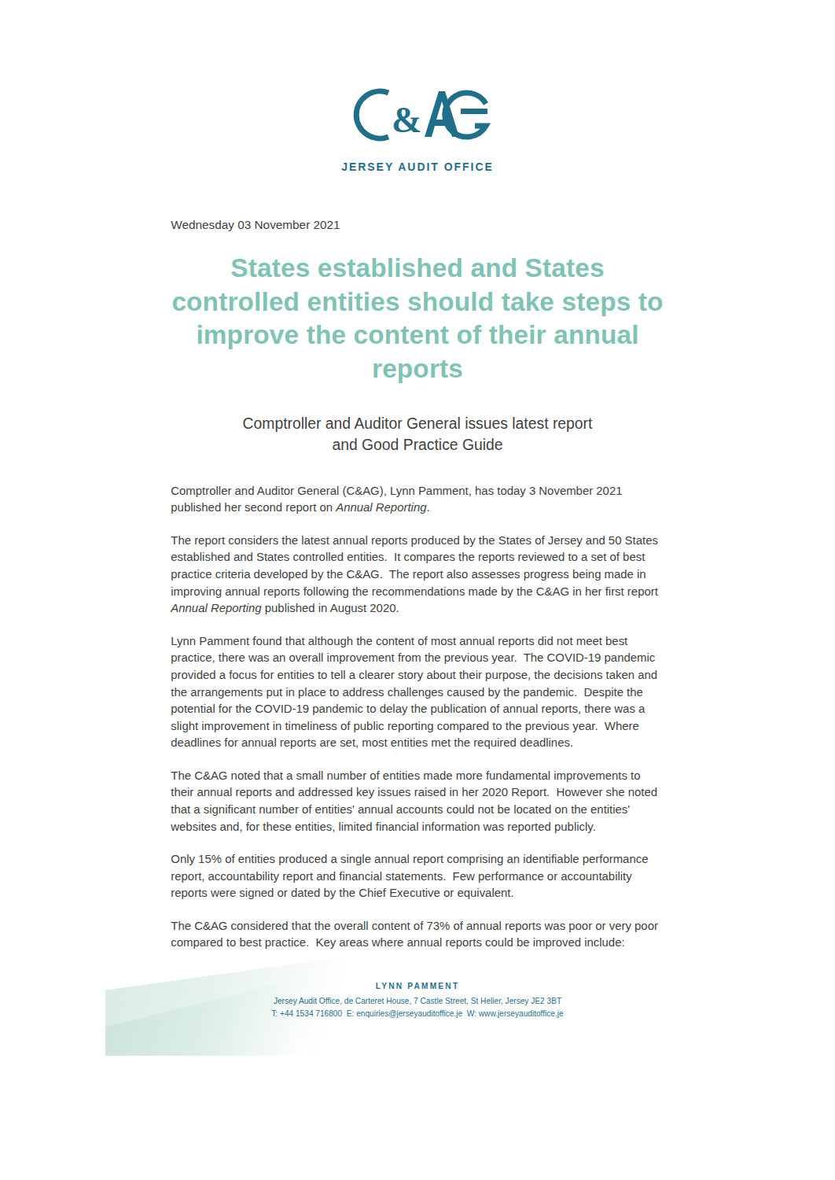&
JERSEY AUDIT OFFICE
Wednesday 03 November 2021
States established and States controlled entities should take steps to improve the content of their annual reports
Comptroller and Auditor General issues latest report
and Good Practice Guide
Comptroller and Auditor General (C&AG), Lynn Pamment, has today 3 November 2021 published her second report on Annual Reporting.
The report considers the latest annual reports produced by the States of Jersey and 50 States established and States controlled entities. It compares the reports reviewed to a set of best practice criteria developed by the C&AG. The report also assesses progress being made in improving annual reports following the recommendations made by the C&AG in her first report Annual Reporting published in August 2020.
Lynn Pamment found that although the content of most annual reports did not meet best practice, there was an overall improvement from the previous year. The COVID-19 pandemic provided a focus for entities to tell a clearer story about their purpose, the decisions taken and the arrangements put in place to address challenges caused by the pandemic. Despite the potential for the COVID-19 pandemic to delay the publication of annual reports, there was a slight improvement in timeliness of public reporting compared to the previous year. Where deadlines for annual reports are set, most entities met the required deadlines.
The C&AG noted that a small number of entities made more fundamental improvements to their annual reports and addressed key issues raised in her 2020 Report. However she noted that a significant number of entities' annual accounts could not be located on the entities' websites and, for these entities, limited financial information was reported publicly.
Only 15% of entities produced a single annual report comprising an identifiable performance report, accountability report and financial statements. Few performance or accountability reports were signed or dated by the Chief Executive or equivalent.
The C&AG considered that the overall content of 73% of annual reports was poor or very poor compared to best practice. Key areas where annual reports could be improved include:
LYNN PAMMENT
Jersey Audit Office, de Carteret House, 7 Castle Street, St Helier, Jersey JE2 3BT
T: +44 1534 716800 E: enquiries@jerseyauditoffice.je W: www.jerseyauditoffice.je